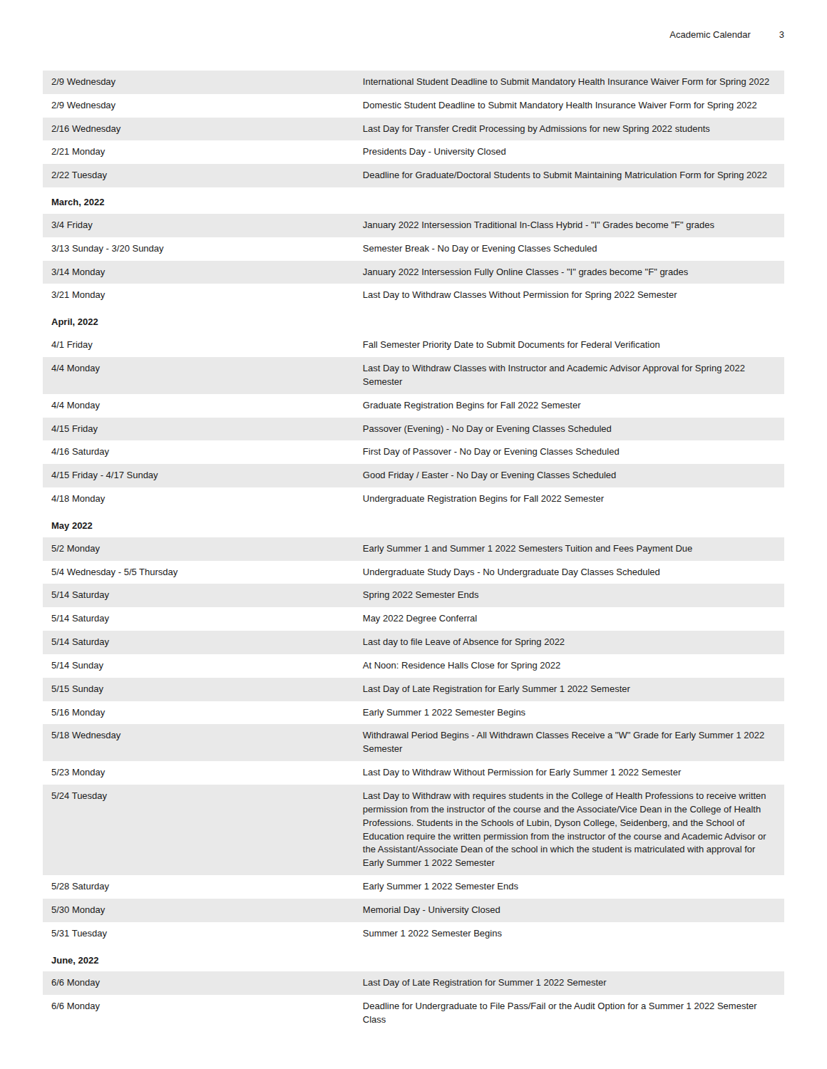Academic Calendar 3
| 2/9 Wednesday | International Student Deadline to Submit Mandatory Health Insurance Waiver Form for Spring 2022 |
| 2/9 Wednesday | Domestic Student Deadline to Submit Mandatory Health Insurance Waiver Form for Spring 2022 |
| 2/16 Wednesday | Last Day for Transfer Credit Processing by Admissions for new Spring 2022 students |
| 2/21 Monday | Presidents Day - University Closed |
| 2/22 Tuesday | Deadline for Graduate/Doctoral Students to Submit Maintaining Matriculation Form for Spring 2022 |
| March, 2022 | |
| 3/4 Friday | January 2022 Intersession Traditional In-Class Hybrid - "I" Grades become "F" grades |
| 3/13 Sunday - 3/20 Sunday | Semester Break - No Day or Evening Classes Scheduled |
| 3/14 Monday | January 2022 Intersession Fully Online Classes - "I" grades become "F" grades |
| 3/21 Monday | Last Day to Withdraw Classes Without Permission for Spring 2022 Semester |
| April, 2022 | |
| 4/1 Friday | Fall Semester Priority Date to Submit Documents for Federal Verification |
| 4/4 Monday | Last Day to Withdraw Classes with Instructor and Academic Advisor Approval for Spring 2022 Semester |
| 4/4 Monday | Graduate Registration Begins for Fall 2022 Semester |
| 4/15 Friday | Passover (Evening) - No Day or Evening Classes Scheduled |
| 4/16 Saturday | First Day of Passover - No Day or Evening Classes Scheduled |
| 4/15 Friday - 4/17 Sunday | Good Friday / Easter - No Day or Evening Classes Scheduled |
| 4/18 Monday | Undergraduate Registration Begins for Fall 2022 Semester |
| May 2022 | |
| 5/2 Monday | Early Summer 1 and Summer 1 2022 Semesters Tuition and Fees Payment Due |
| 5/4 Wednesday - 5/5 Thursday | Undergraduate Study Days - No Undergraduate Day Classes Scheduled |
| 5/14 Saturday | Spring 2022 Semester Ends |
| 5/14 Saturday | May 2022 Degree Conferral |
| 5/14 Saturday | Last day to file Leave of Absence for Spring 2022 |
| 5/14 Sunday | At Noon: Residence Halls Close for Spring 2022 |
| 5/15 Sunday | Last Day of Late Registration for Early Summer 1 2022 Semester |
| 5/16 Monday | Early Summer 1 2022 Semester Begins |
| 5/18 Wednesday | Withdrawal Period Begins - All Withdrawn Classes Receive a "W" Grade for Early Summer 1 2022 Semester |
| 5/23 Monday | Last Day to Withdraw Without Permission for Early Summer 1 2022 Semester |
| 5/24 Tuesday | Last Day to Withdraw with requires students in the College of Health Professions to receive written permission from the instructor of the course and the Associate/Vice Dean in the College of Health Professions. Students in the Schools of Lubin, Dyson College, Seidenberg, and the School of Education require the written permission from the instructor of the course and Academic Advisor or the Assistant/Associate Dean of the school in which the student is matriculated with approval for Early Summer 1 2022 Semester |
| 5/28 Saturday | Early Summer 1 2022 Semester Ends |
| 5/30 Monday | Memorial Day - University Closed |
| 5/31 Tuesday | Summer 1 2022 Semester Begins |
| June, 2022 | |
| 6/6 Monday | Last Day of Late Registration for Summer 1 2022 Semester |
| 6/6 Monday | Deadline for Undergraduate to File Pass/Fail or the Audit Option for a Summer 1 2022 Semester Class |